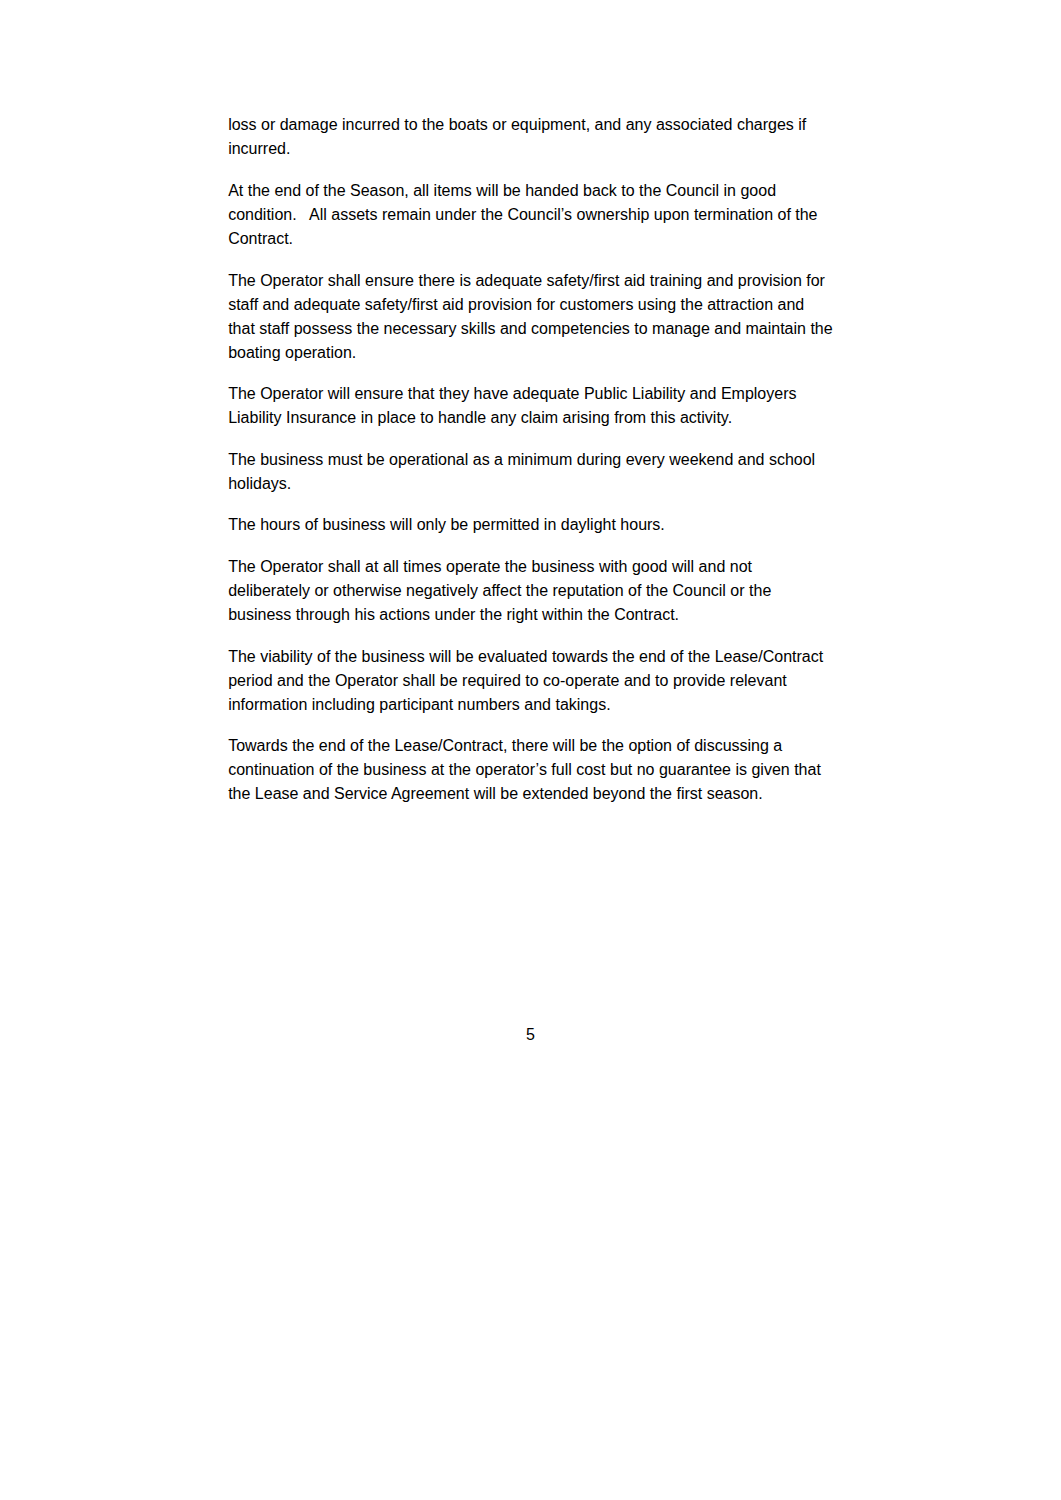loss or damage incurred to the boats or equipment, and any associated charges if incurred.
At the end of the Season, all items will be handed back to the Council in good condition. All assets remain under the Council’s ownership upon termination of the Contract.
The Operator shall ensure there is adequate safety/first aid training and provision for staff and adequate safety/first aid provision for customers using the attraction and that staff possess the necessary skills and competencies to manage and maintain the boating operation.
The Operator will ensure that they have adequate Public Liability and Employers Liability Insurance in place to handle any claim arising from this activity.
The business must be operational as a minimum during every weekend and school holidays.
The hours of business will only be permitted in daylight hours.
The Operator shall at all times operate the business with good will and not deliberately or otherwise negatively affect the reputation of the Council or the business through his actions under the right within the Contract.
The viability of the business will be evaluated towards the end of the Lease/Contract period and the Operator shall be required to co-operate and to provide relevant information including participant numbers and takings.
Towards the end of the Lease/Contract, there will be the option of discussing a continuation of the business at the operator’s full cost but no guarantee is given that the Lease and Service Agreement will be extended beyond the first season.
5